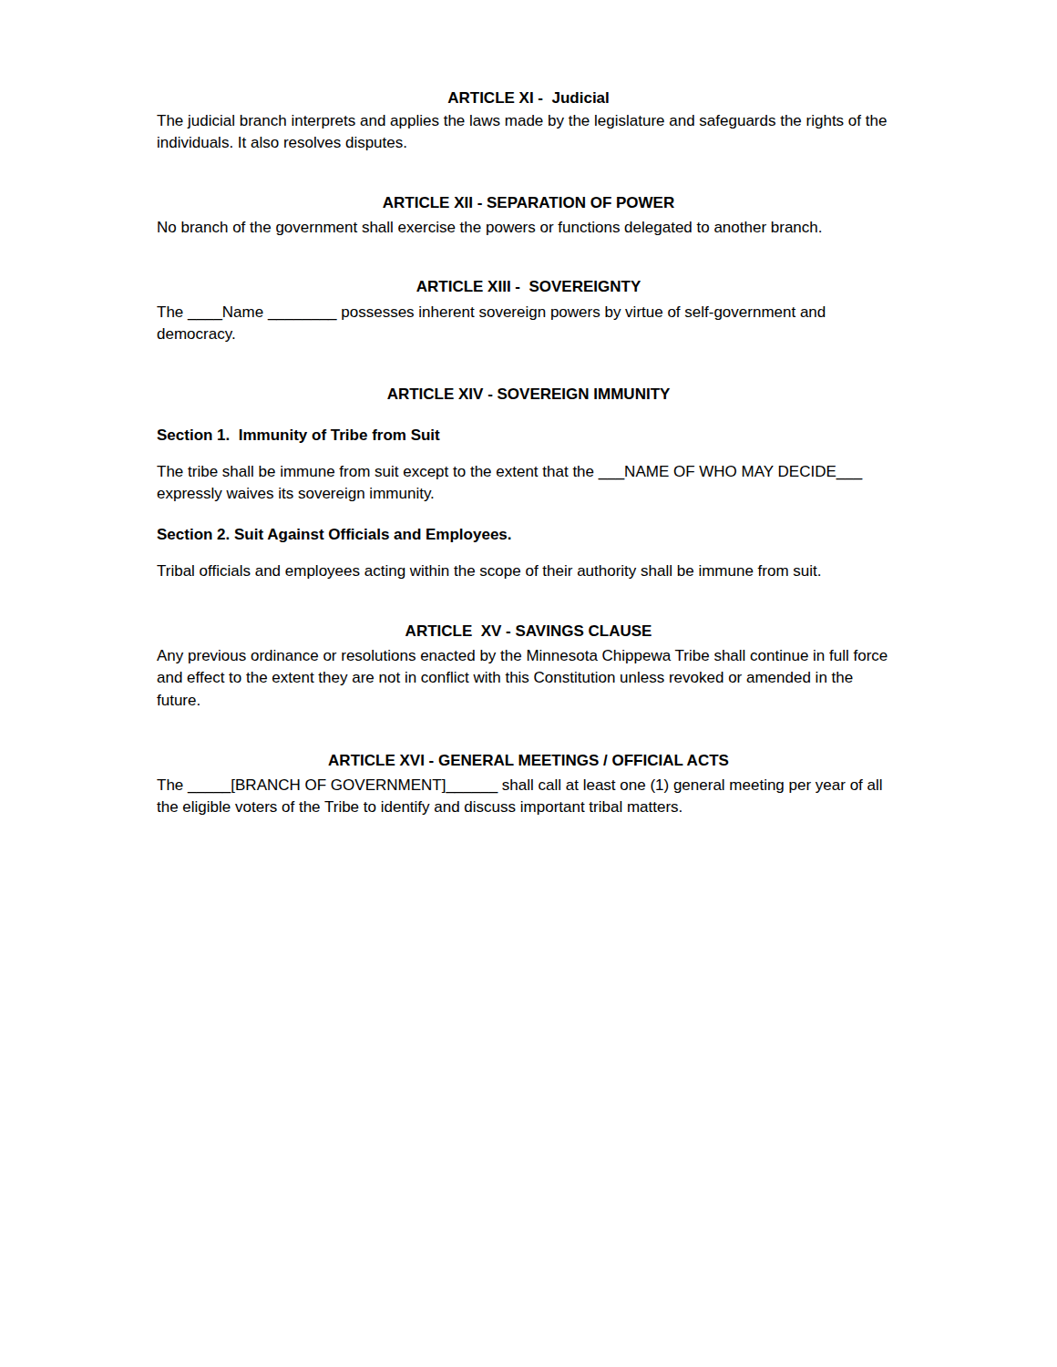ARTICLE XI - Judicial
The judicial branch interprets and applies the laws made by the legislature and safeguards the rights of the individuals. It also resolves disputes.
ARTICLE XII - SEPARATION OF POWER
No branch of the government shall exercise the powers or functions delegated to another branch.
ARTICLE XIII - SOVEREIGNTY
The ____Name ________ possesses inherent sovereign powers by virtue of self-government and democracy.
ARTICLE XIV - SOVEREIGN IMMUNITY
Section 1. Immunity of Tribe from Suit
The tribe shall be immune from suit except to the extent that the ___NAME OF WHO MAY DECIDE___ expressly waives its sovereign immunity.
Section 2. Suit Against Officials and Employees.
Tribal officials and employees acting within the scope of their authority shall be immune from suit.
ARTICLE XV - SAVINGS CLAUSE
Any previous ordinance or resolutions enacted by the Minnesota Chippewa Tribe shall continue in full force and effect to the extent they are not in conflict with this Constitution unless revoked or amended in the future.
ARTICLE XVI - GENERAL MEETINGS / OFFICIAL ACTS
The _____[BRANCH OF GOVERNMENT]______ shall call at least one (1) general meeting per year of all the eligible voters of the Tribe to identify and discuss important tribal matters.